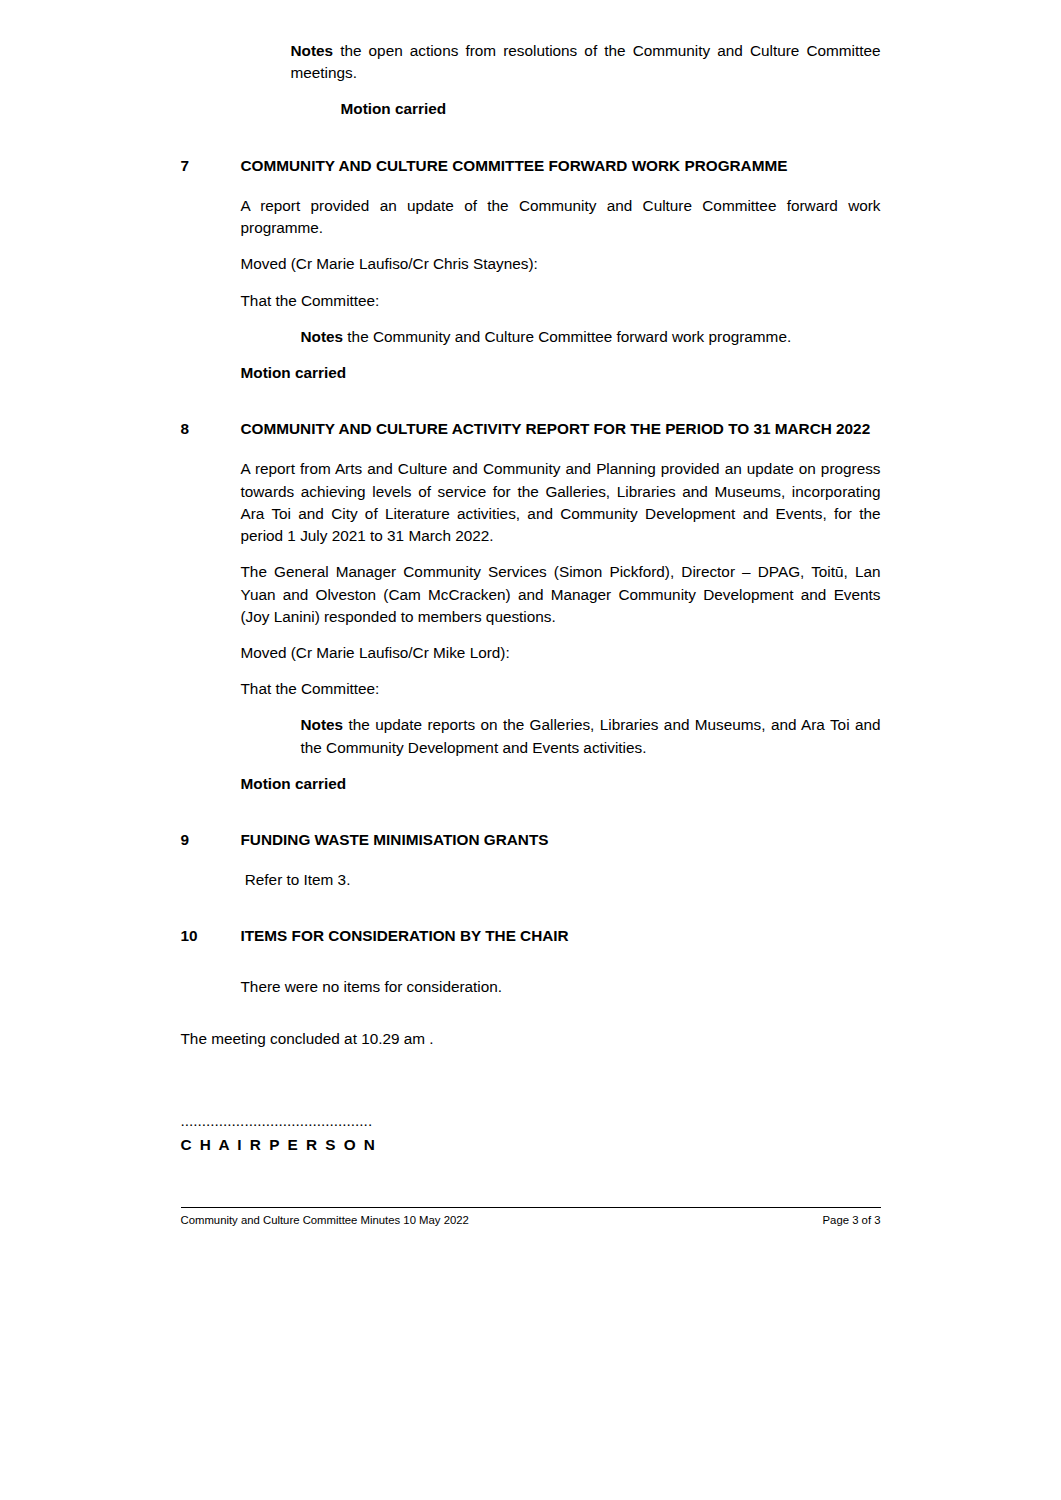Notes the open actions from resolutions of the Community and Culture Committee meetings.
Motion carried
7
COMMUNITY AND CULTURE COMMITTEE FORWARD WORK PROGRAMME
A report provided an update of the Community and Culture Committee forward work programme.
Moved (Cr Marie Laufiso/Cr Chris Staynes):
That the Committee:
Notes the Community and Culture Committee forward work programme.
Motion carried
8
COMMUNITY AND CULTURE ACTIVITY REPORT FOR THE PERIOD TO 31 MARCH 2022
A report from Arts and Culture and Community and Planning provided an update on progress towards achieving levels of service for the Galleries, Libraries and Museums, incorporating Ara Toi and City of Literature activities, and Community Development and Events, for the period 1 July 2021 to 31 March 2022.
The General Manager Community Services (Simon Pickford), Director – DPAG, Toitū, Lan Yuan and Olveston (Cam McCracken) and Manager Community Development and Events (Joy Lanini) responded to members questions.
Moved (Cr Marie Laufiso/Cr Mike Lord):
That the Committee:
Notes the update reports on the Galleries, Libraries and Museums, and Ara Toi and the Community Development and Events activities.
Motion carried
9
FUNDING WASTE MINIMISATION GRANTS
Refer to Item 3.
10
ITEMS FOR CONSIDERATION BY THE CHAIR
There were no items for consideration.
The meeting concluded at 10.29 am .
.............................................
C H A I R P E R S O N
Community and Culture Committee Minutes 10 May 2022 Page 3 of 3